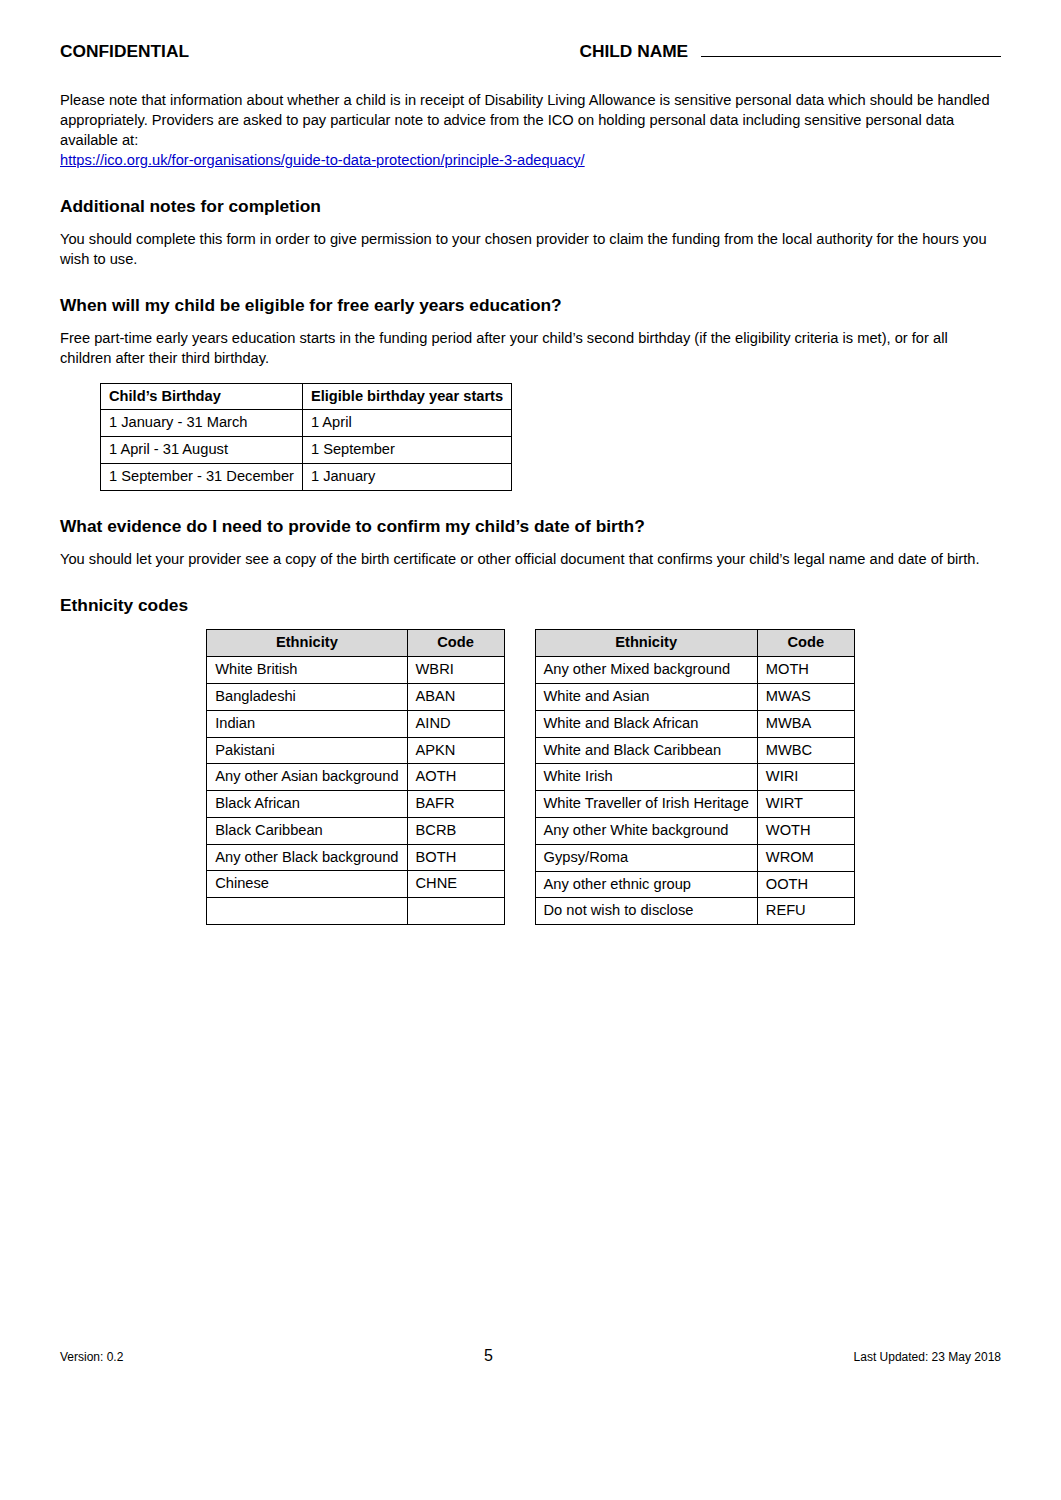CONFIDENTIAL CHILD NAME
Please note that information about whether a child is in receipt of Disability Living Allowance is sensitive personal data which should be handled appropriately. Providers are asked to pay particular note to advice from the ICO on holding personal data including sensitive personal data available at:
https://ico.org.uk/for-organisations/guide-to-data-protection/principle-3-adequacy/
Additional notes for completion
You should complete this form in order to give permission to your chosen provider to claim the funding from the local authority for the hours you wish to use.
When will my child be eligible for free early years education?
Free part-time early years education starts in the funding period after your child’s second birthday (if the eligibility criteria is met), or for all children after their third birthday.
| Child’s Birthday | Eligible birthday year starts |
| --- | --- |
| 1 January - 31 March | 1 April |
| 1 April - 31 August | 1 September |
| 1 September - 31 December | 1 January |
What evidence do I need to provide to confirm my child’s date of birth?
You should let your provider see a copy of the birth certificate or other official document that confirms your child’s legal name and date of birth.
Ethnicity codes
| Ethnicity | Code |
| --- | --- |
| White British | WBRI |
| Bangladeshi | ABAN |
| Indian | AIND |
| Pakistani | APKN |
| Any other Asian background | AOTH |
| Black African | BAFR |
| Black Caribbean | BCRB |
| Any other Black background | BOTH |
| Chinese | CHNE |
| Ethnicity | Code |
| --- | --- |
| Any other Mixed background | MOTH |
| White and Asian | MWAS |
| White and Black African | MWBA |
| White and Black Caribbean | MWBC |
| White Irish | WIRI |
| White Traveller of Irish Heritage | WIRT |
| Any other White background | WOTH |
| Gypsy/Roma | WROM |
| Any other ethnic group | OOTH |
| Do not wish to disclose | REFU |
Version: 0.2 5 Last Updated: 23 May 2018